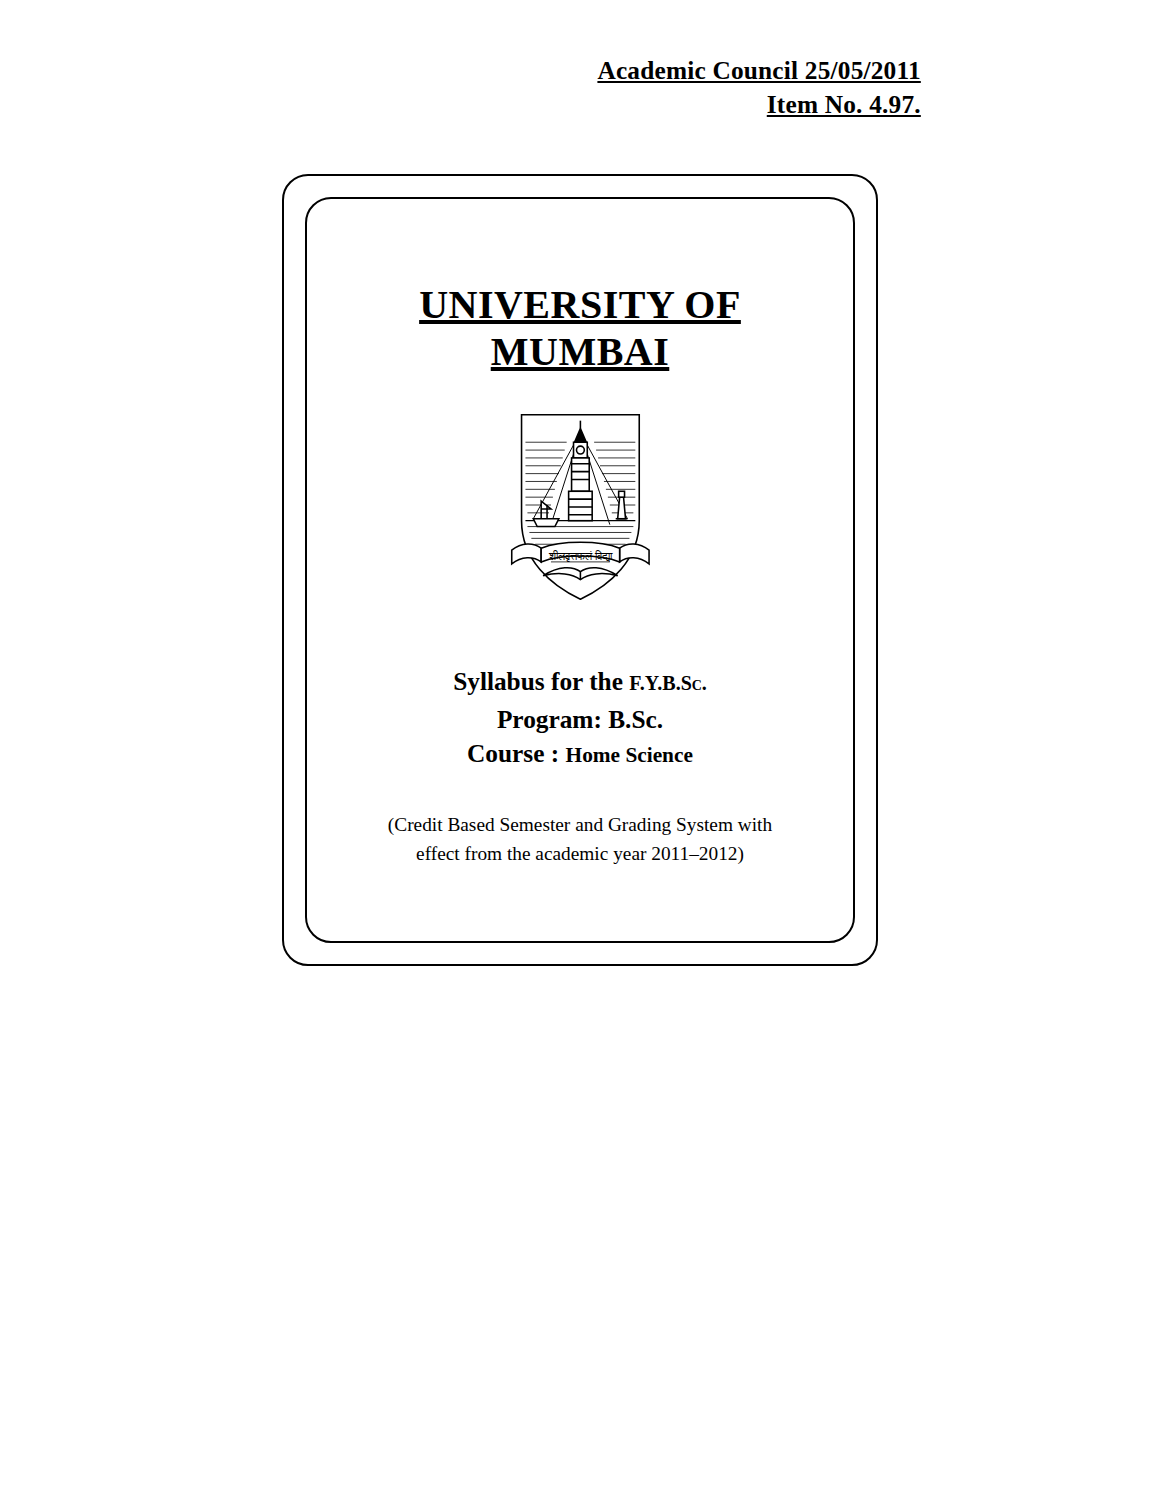Academic Council 25/05/2011
Item No. 4.97.
UNIVERSITY OF MUMBAI
शीलवृत्तफलं विद्या
Syllabus for the F.Y.B.Sc.
Program: B.Sc.
Course : Home Science
(Credit Based Semester and Grading System with
effect from the academic year 2011–2012)